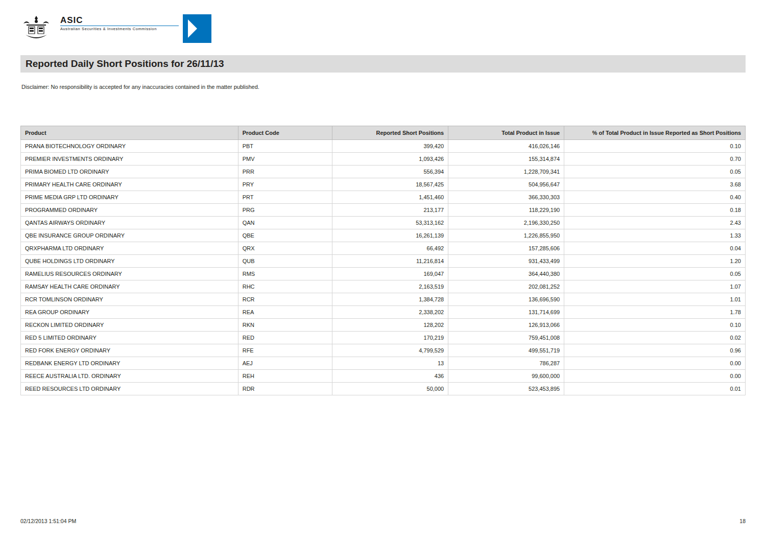ASIC
Australian Securities & Investments Commission
Reported Daily Short Positions for 26/11/13
Disclaimer: No responsibility is accepted for any inaccuracies contained in the matter published.
| Product | Product Code | Reported Short Positions | Total Product in Issue | % of Total Product in Issue Reported as Short Positions |
| --- | --- | --- | --- | --- |
| PRANA BIOTECHNOLOGY ORDINARY | PBT | 399,420 | 416,026,146 | 0.10 |
| PREMIER INVESTMENTS ORDINARY | PMV | 1,093,426 | 155,314,874 | 0.70 |
| PRIMA BIOMED LTD ORDINARY | PRR | 556,394 | 1,228,709,341 | 0.05 |
| PRIMARY HEALTH CARE ORDINARY | PRY | 18,567,425 | 504,956,647 | 3.68 |
| PRIME MEDIA GRP LTD ORDINARY | PRT | 1,451,460 | 366,330,303 | 0.40 |
| PROGRAMMED ORDINARY | PRG | 213,177 | 118,229,190 | 0.18 |
| QANTAS AIRWAYS ORDINARY | QAN | 53,313,162 | 2,196,330,250 | 2.43 |
| QBE INSURANCE GROUP ORDINARY | QBE | 16,261,139 | 1,226,855,950 | 1.33 |
| QRXPHARMA LTD ORDINARY | QRX | 66,492 | 157,285,606 | 0.04 |
| QUBE HOLDINGS LTD ORDINARY | QUB | 11,216,814 | 931,433,499 | 1.20 |
| RAMELIUS RESOURCES ORDINARY | RMS | 169,047 | 364,440,380 | 0.05 |
| RAMSAY HEALTH CARE ORDINARY | RHC | 2,163,519 | 202,081,252 | 1.07 |
| RCR TOMLINSON ORDINARY | RCR | 1,384,728 | 136,696,590 | 1.01 |
| REA GROUP ORDINARY | REA | 2,338,202 | 131,714,699 | 1.78 |
| RECKON LIMITED ORDINARY | RKN | 128,202 | 126,913,066 | 0.10 |
| RED 5 LIMITED ORDINARY | RED | 170,219 | 759,451,008 | 0.02 |
| RED FORK ENERGY ORDINARY | RFE | 4,799,529 | 499,551,719 | 0.96 |
| REDBANK ENERGY LTD ORDINARY | AEJ | 13 | 786,287 | 0.00 |
| REECE AUSTRALIA LTD. ORDINARY | REH | 436 | 99,600,000 | 0.00 |
| REED RESOURCES LTD ORDINARY | RDR | 50,000 | 523,453,895 | 0.01 |
02/12/2013 1:51:04 PM 18